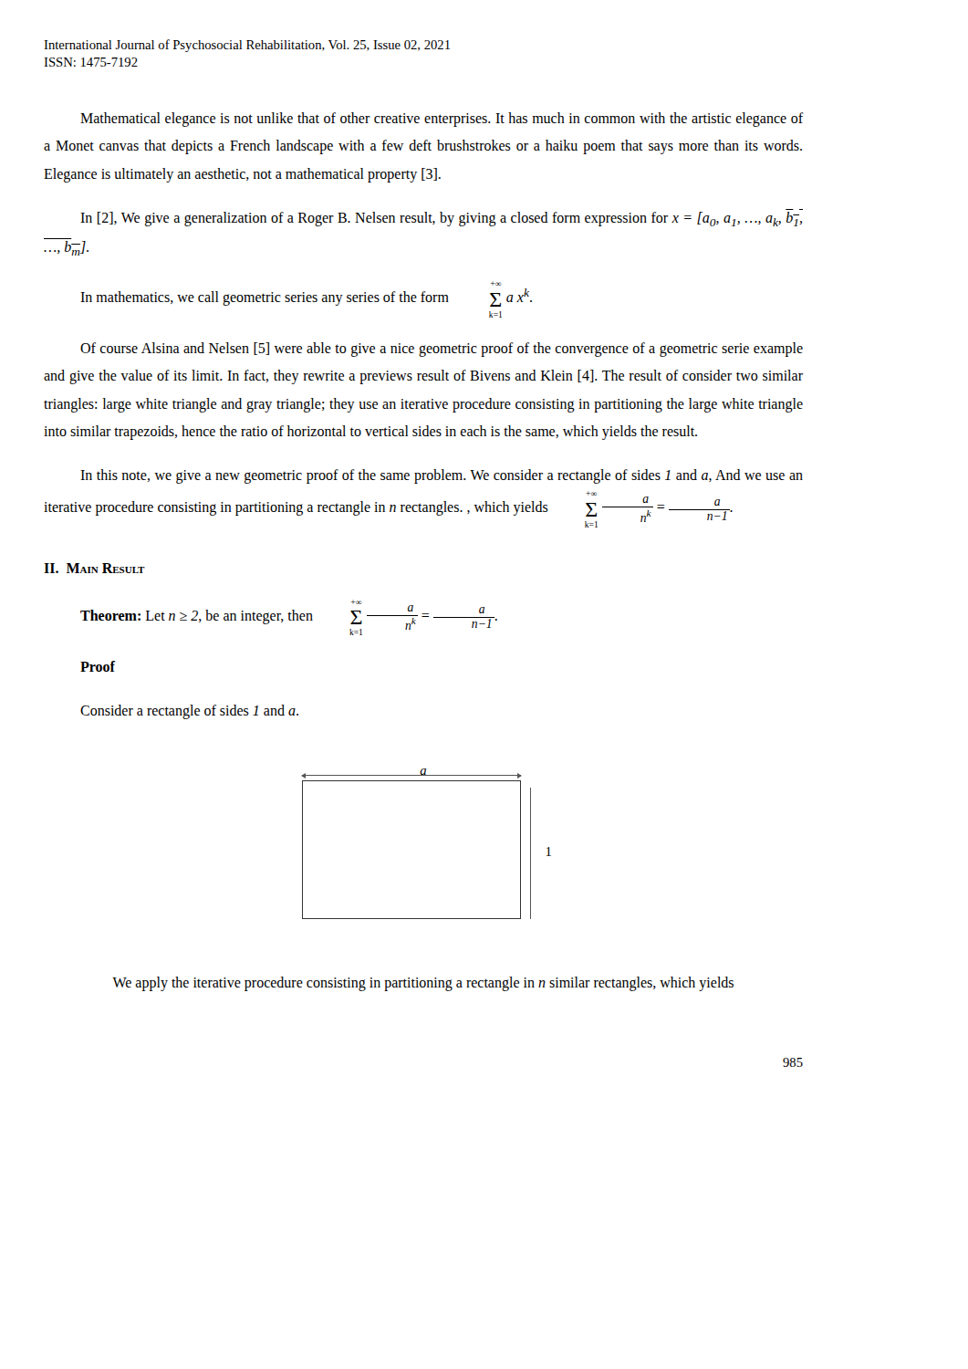International Journal of Psychosocial Rehabilitation, Vol. 25, Issue 02, 2021
ISSN: 1475-7192
Mathematical elegance is not unlike that of other creative enterprises. It has much in common with the artistic elegance of a Monet canvas that depicts a French landscape with a few deft brushstrokes or a haiku poem that says more than its words. Elegance is ultimately an aesthetic, not a mathematical property [3].
In [2], We give a generalization of a Roger B. Nelsen result, by giving a closed form expression for x = [a0, a1, …, ak, b1, …, bm].
In mathematics, we call geometric series any series of the form +∞Σk=1 a xk.
Of course Alsina and Nelsen [5] were able to give a nice geometric proof of the convergence of a geometric serie example and give the value of its limit. In fact, they rewrite a previews result of Bivens and Klein [4]. The result of consider two similar triangles: large white triangle and gray triangle; they use an iterative procedure consisting in partitioning the large white triangle into similar trapezoids, hence the ratio of horizontal to vertical sides in each is the same, which yields the result.
In this note, we give a new geometric proof of the same problem. We consider a rectangle of sides 1 and a, And we use an iterative procedure consisting in partitioning a rectangle in n rectangles. , which yields+∞Σk=1 ank = an−1.
II. Main Result
Theorem: Let n ≥ 2, be an integer, then+∞Σk=1 ank = an−1.
Proof
Consider a rectangle of sides 1 and a.
a
1
We apply the iterative procedure consisting in partitioning a rectangle in n similar rectangles, which yields
985